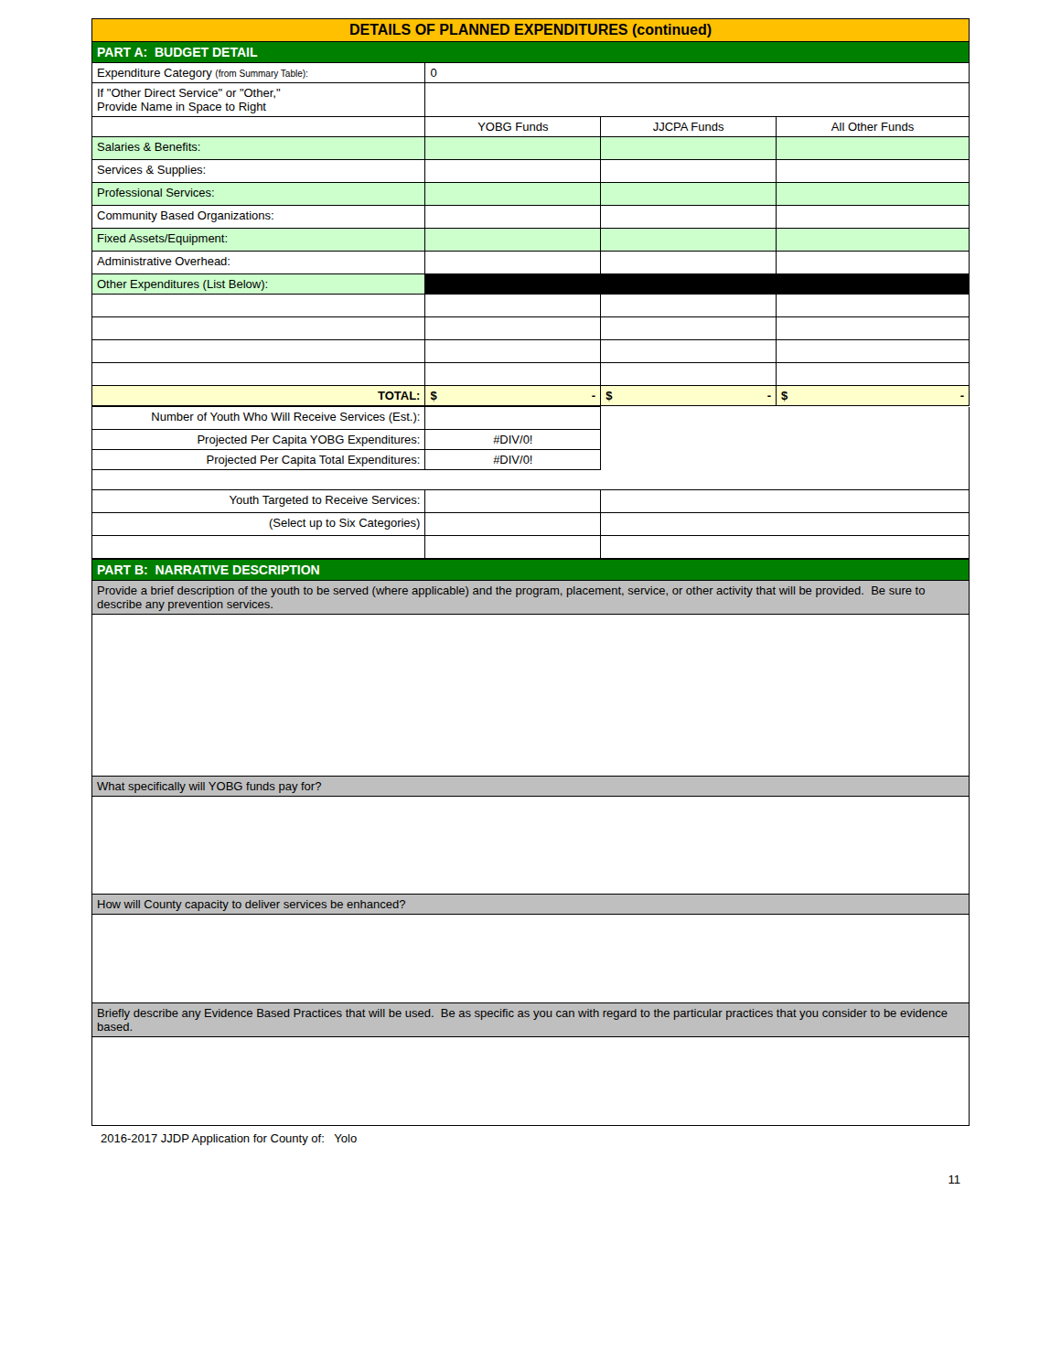| DETAILS OF PLANNED EXPENDITURES (continued) |
| PART A: BUDGET DETAIL |
| Expenditure Category (from Summary Table): | 0 |
| If "Other Direct Service" or "Other," Provide Name in Space to Right | |
| | YOBG Funds | JJCPA Funds | All Other Funds |
| Salaries & Benefits: | | | |
| Services & Supplies: | | | |
| Professional Services: | | | |
| Community Based Organizations: | | | |
| Fixed Assets/Equipment: | | | |
| Administrative Overhead: | | | |
| Other Expenditures (List Below): | | | |
| TOTAL: | $ - | $ - | $ - |
| Number of Youth Who Will Receive Services (Est.): | | | |
| Projected Per Capita YOBG Expenditures: | #DIV/0! | | |
| Projected Per Capita Total Expenditures: | #DIV/0! | | |
| Youth Targeted to Receive Services: | | |
| (Select up to Six Categories) | | |
| PART B: NARRATIVE DESCRIPTION |
| Provide a brief description of the youth to be served (where applicable) and the program, placement, service, or other activity that will be provided. Be sure to describe any prevention services. |
| What specifically will YOBG funds pay for? |
| How will County capacity to deliver services be enhanced? |
| Briefly describe any Evidence Based Practices that will be used. Be as specific as you can with regard to the particular practices that you consider to be evidence based. |
2016-2017 JJDP Application for County of: Yolo
11